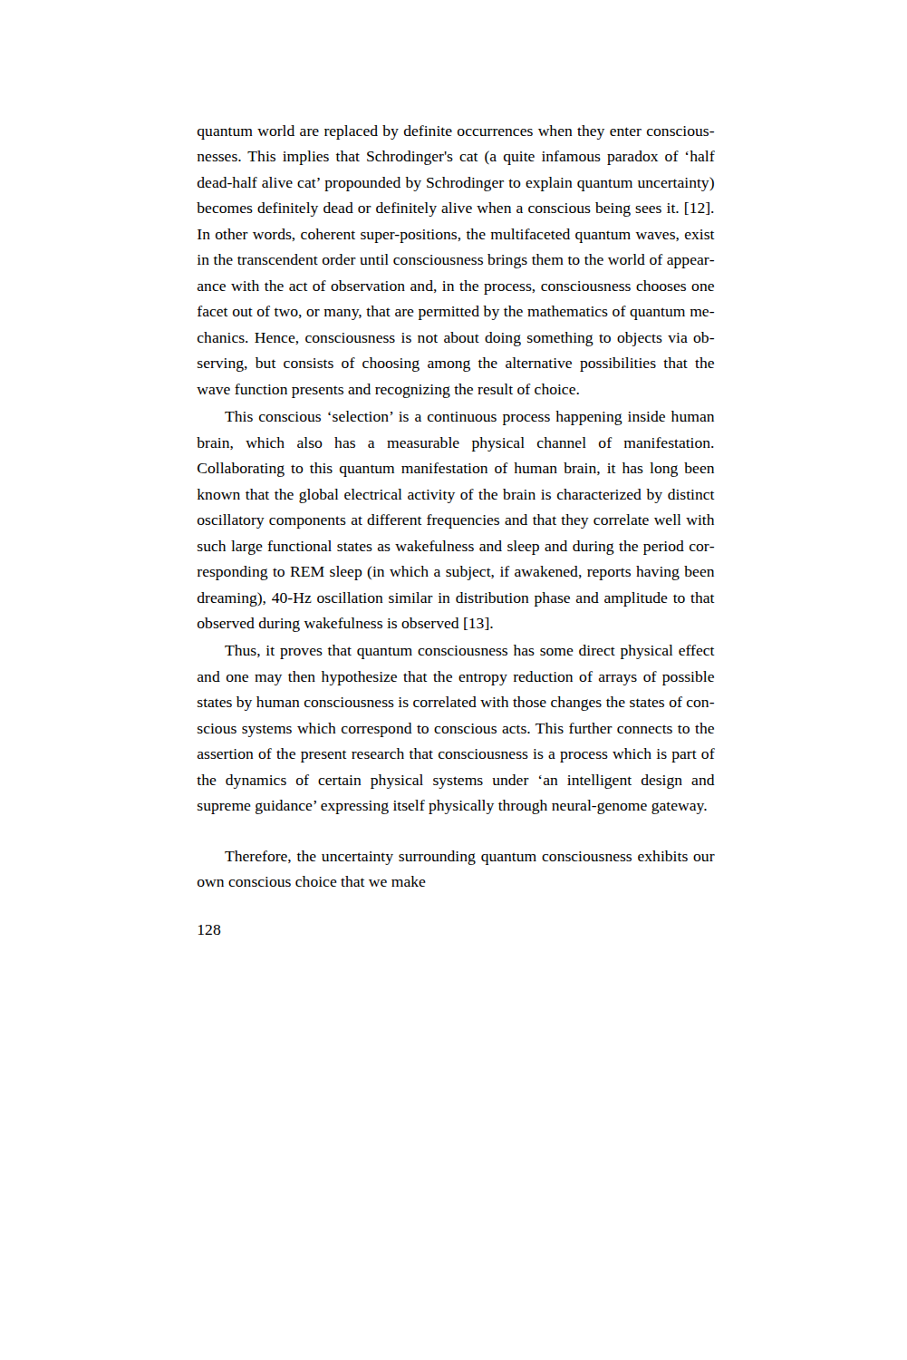quantum world are replaced by definite occurrences when they enter consciousnesses. This implies that Schrodinger's cat (a quite infamous paradox of ‘half dead-half alive cat’ propounded by Schrodinger to explain quantum uncertainty) becomes definitely dead or definitely alive when a conscious being sees it. [12]. In other words, coherent super-positions, the multifaceted quantum waves, exist in the transcendent order until consciousness brings them to the world of appearance with the act of observation and, in the process, consciousness chooses one facet out of two, or many, that are permitted by the mathematics of quantum mechanics. Hence, consciousness is not about doing something to objects via observing, but consists of choosing among the alternative possibilities that the wave function presents and recognizing the result of choice.
This conscious ‘selection’ is a continuous process happening inside human brain, which also has a measurable physical channel of manifestation. Collaborating to this quantum manifestation of human brain, it has long been known that the global electrical activity of the brain is characterized by distinct oscillatory components at different frequencies and that they correlate well with such large functional states as wakefulness and sleep and during the period corresponding to REM sleep (in which a subject, if awakened, reports having been dreaming), 40-Hz oscillation similar in distribution phase and amplitude to that observed during wakefulness is observed [13].
Thus, it proves that quantum consciousness has some direct physical effect and one may then hypothesize that the entropy reduction of arrays of possible states by human consciousness is correlated with those changes the states of conscious systems which correspond to conscious acts. This further connects to the assertion of the present research that consciousness is a process which is part of the dynamics of certain physical systems under ‘an intelligent design and supreme guidance’ expressing itself physically through neural-genome gateway.
Therefore, the uncertainty surrounding quantum consciousness exhibits our own conscious choice that we make
128